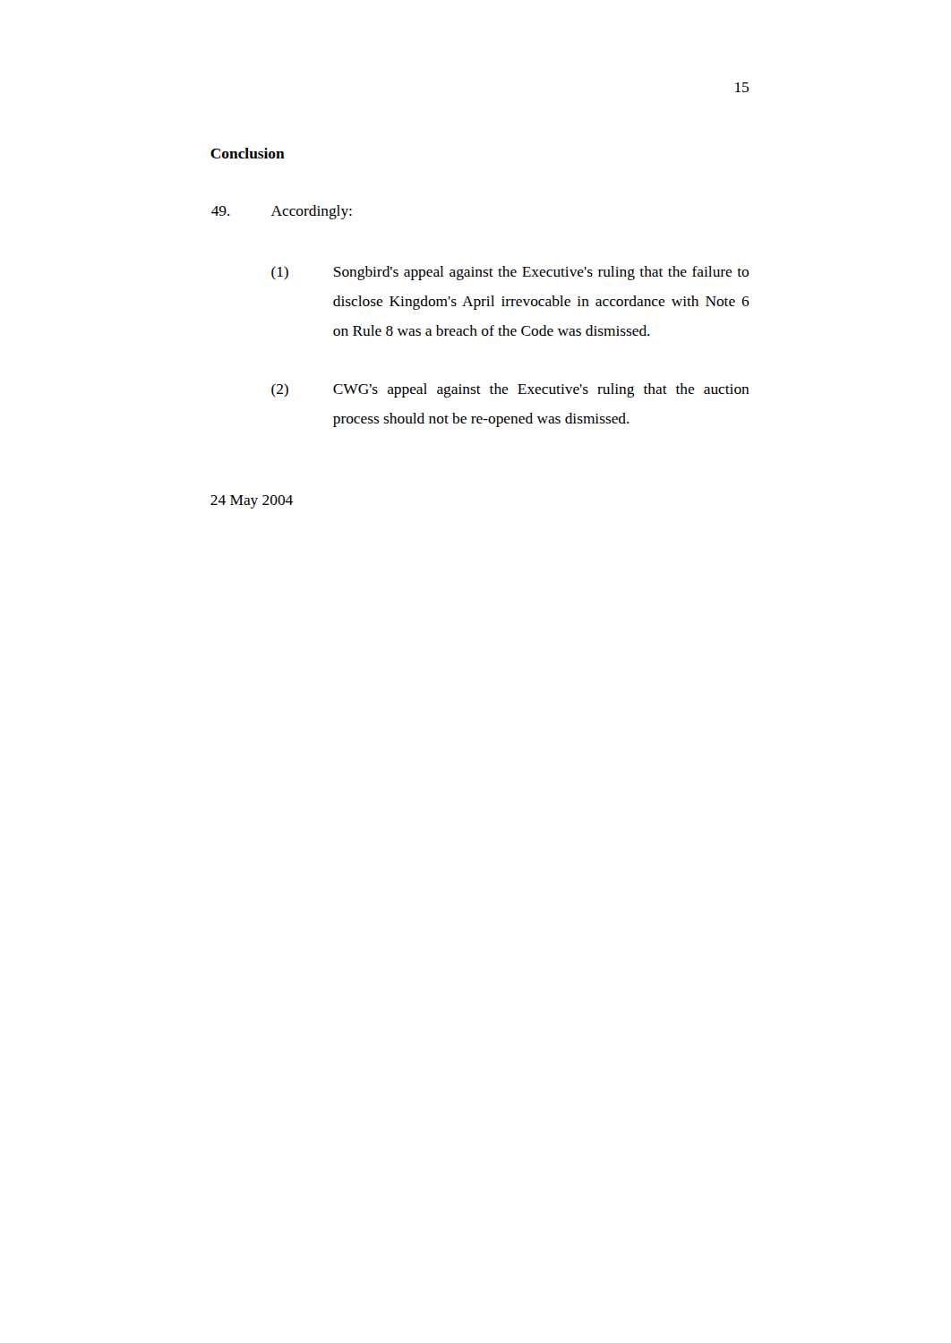15
Conclusion
49.
Accordingly:
(1) Songbird's appeal against the Executive's ruling that the failure to disclose Kingdom's April irrevocable in accordance with Note 6 on Rule 8 was a breach of the Code was dismissed.
(2) CWG's appeal against the Executive's ruling that the auction process should not be re-opened was dismissed.
24 May 2004